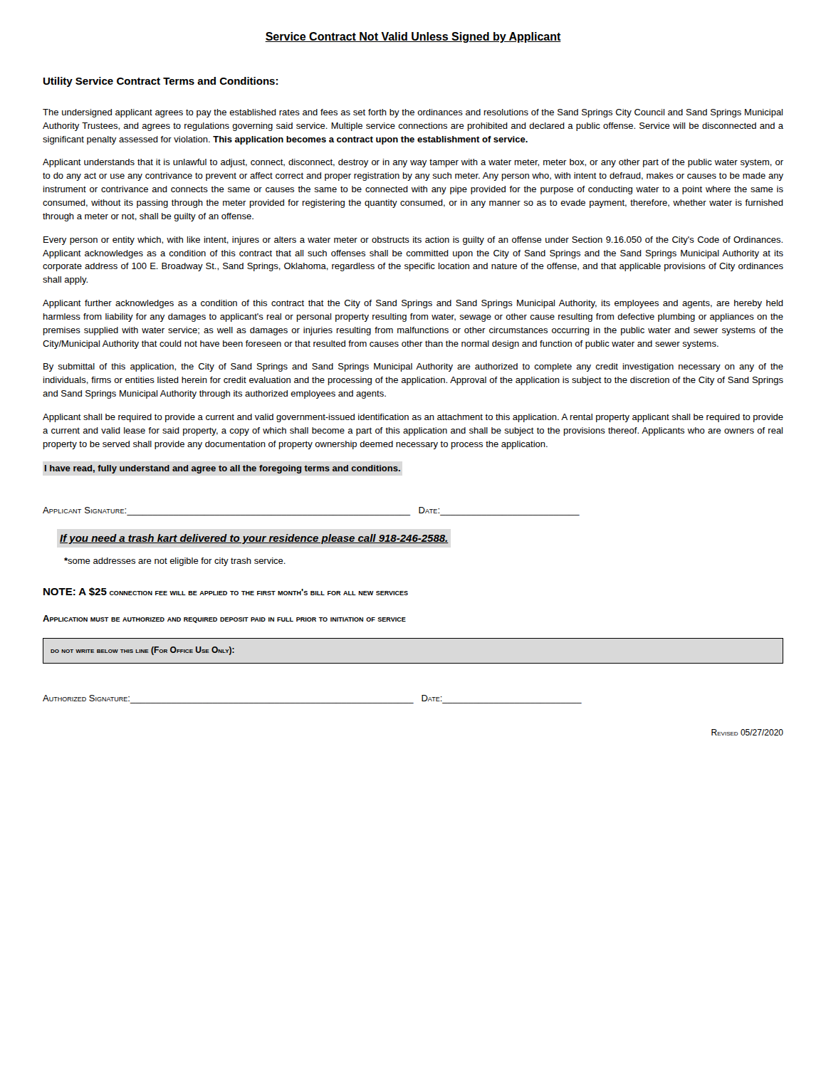Service Contract Not Valid Unless Signed by Applicant
Utility Service Contract Terms and Conditions:
The undersigned applicant agrees to pay the established rates and fees as set forth by the ordinances and resolutions of the Sand Springs City Council and Sand Springs Municipal Authority Trustees, and agrees to regulations governing said service. Multiple service connections are prohibited and declared a public offense. Service will be disconnected and a significant penalty assessed for violation. This application becomes a contract upon the establishment of service.
Applicant understands that it is unlawful to adjust, connect, disconnect, destroy or in any way tamper with a water meter, meter box, or any other part of the public water system, or to do any act or use any contrivance to prevent or affect correct and proper registration by any such meter. Any person who, with intent to defraud, makes or causes to be made any instrument or contrivance and connects the same or causes the same to be connected with any pipe provided for the purpose of conducting water to a point where the same is consumed, without its passing through the meter provided for registering the quantity consumed, or in any manner so as to evade payment, therefore, whether water is furnished through a meter or not, shall be guilty of an offense.
Every person or entity which, with like intent, injures or alters a water meter or obstructs its action is guilty of an offense under Section 9.16.050 of the City's Code of Ordinances. Applicant acknowledges as a condition of this contract that all such offenses shall be committed upon the City of Sand Springs and the Sand Springs Municipal Authority at its corporate address of 100 E. Broadway St., Sand Springs, Oklahoma, regardless of the specific location and nature of the offense, and that applicable provisions of City ordinances shall apply.
Applicant further acknowledges as a condition of this contract that the City of Sand Springs and Sand Springs Municipal Authority, its employees and agents, are hereby held harmless from liability for any damages to applicant's real or personal property resulting from water, sewage or other cause resulting from defective plumbing or appliances on the premises supplied with water service; as well as damages or injuries resulting from malfunctions or other circumstances occurring in the public water and sewer systems of the City/Municipal Authority that could not have been foreseen or that resulted from causes other than the normal design and function of public water and sewer systems.
By submittal of this application, the City of Sand Springs and Sand Springs Municipal Authority are authorized to complete any credit investigation necessary on any of the individuals, firms or entities listed herein for credit evaluation and the processing of the application. Approval of the application is subject to the discretion of the City of Sand Springs and Sand Springs Municipal Authority through its authorized employees and agents.
Applicant shall be required to provide a current and valid government-issued identification as an attachment to this application. A rental property applicant shall be required to provide a current and valid lease for said property, a copy of which shall become a part of this application and shall be subject to the provisions thereof. Applicants who are owners of real property to be served shall provide any documentation of property ownership deemed necessary to process the application.
I have read, fully understand and agree to all the foregoing terms and conditions.
Applicant Signature:_______________________________________________________ Date:___________________________
If you need a trash kart delivered to your residence please call 918-246-2588.
*some addresses are not eligible for city trash service.
NOTE: A $25 connection fee will be applied to the first month's bill for all new services
Application must be authorized and required deposit paid in full prior to initiation of service
do not write below this line (For Office Use Only):
Authorized Signature:_______________________________________________________ Date:___________________________
Revised 05/27/2020